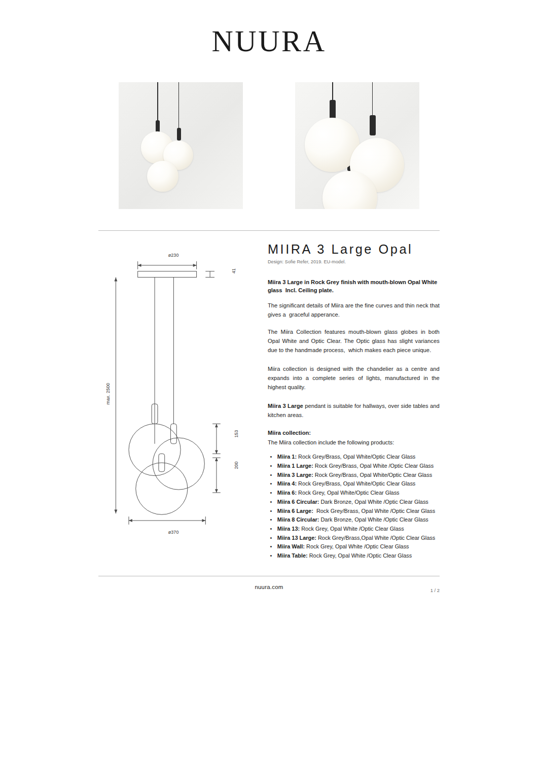NUURA
ø230 ø370 41 max. 2500 153 200
MIIRA 3 Large Opal
Design: Sofie Refer, 2019. EU-model.
Miira 3 Large in Rock Grey finish with mouth-blown Opal White glass Incl. Ceiling plate.
The significant details of Miira are the fine curves and thin neck that gives a graceful apperance.
The Miira Collection features mouth-blown glass globes in both Opal White and Optic Clear. The Optic glass has slight variances due to the handmade process, which makes each piece unique.
Miira collection is designed with the chandelier as a centre and expands into a complete series of lights, manufactured in the highest quality.
Miira 3 Large pendant is suitable for hallways, over side tables and kitchen areas.
Miira collection:
The Miira collection include the following products:
Miira 1: Rock Grey/Brass, Opal White/Optic Clear Glass
Miira 1 Large: Rock Grey/Brass, Opal White /Optic Clear Glass
Miira 3 Large: Rock Grey/Brass, Opal White/Optic Clear Glass
Miira 4: Rock Grey/Brass, Opal White/Optic Clear Glass
Miira 6: Rock Grey, Opal White/Optic Clear Glass
Miira 6 Circular: Dark Bronze, Opal White /Optic Clear Glass
Miira 6 Large: Rock Grey/Brass, Opal White /Optic Clear Glass
Miira 8 Circular: Dark Bronze, Opal White /Optic Clear Glass
Miira 13: Rock Grey, Opal White /Optic Clear Glass
Miira 13 Large: Rock Grey/Brass,Opal White /Optic Clear Glass
Miira Wall: Rock Grey, Opal White /Optic Clear Glass
Miira Table: Rock Grey, Opal White /Optic Clear Glass
nuura.com 1 / 2